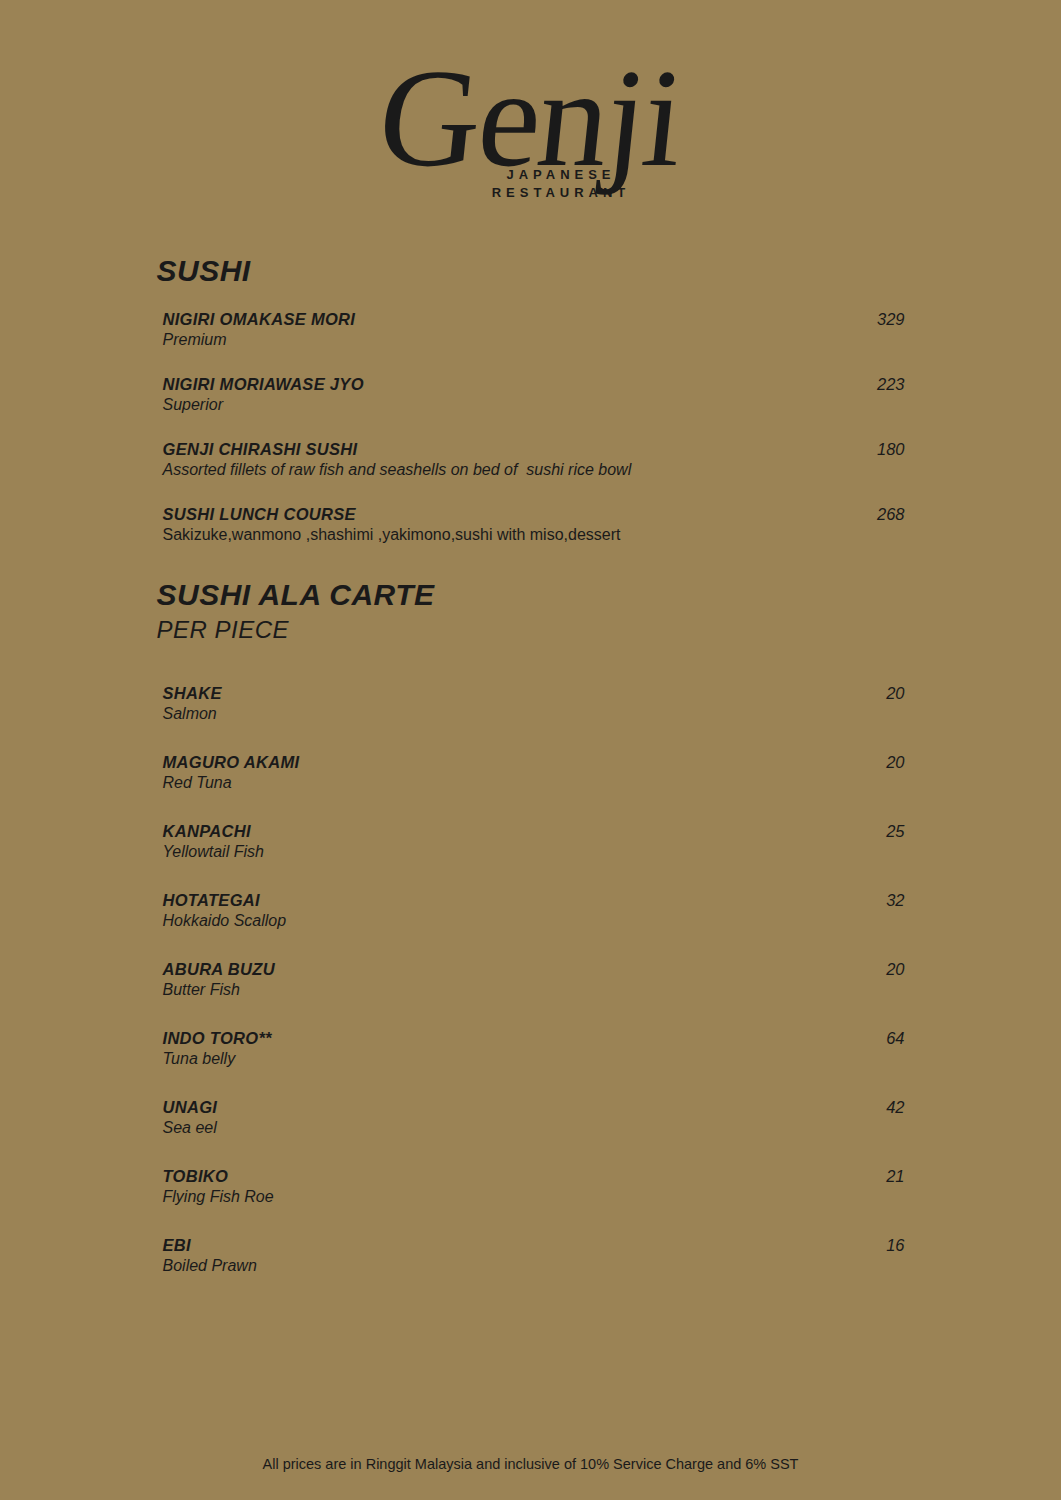Genji
JAPANESE RESTAURANT
SUSHI
Nigiri Omakase Mori 329
Premium
Nigiri Moriawase Jyo 223
Superior
Genji Chirashi Sushi 180
Assorted fillets of raw fish and seashells on bed of sushi rice bowl
Sushi Lunch Course 268
Sakizuke,wanmono ,shashimi ,yakimono,sushi with miso,dessert
SUSHI ALA CARTE
PER PIECE
Shake 20
Salmon
Maguro Akami 20
Red Tuna
Kanpachi 25
Yellowtail Fish
Hotategai 32
Hokkaido Scallop
Abura Buzu 20
Butter Fish
Indo Toro** 64
Tuna belly
Unagi 42
Sea eel
Tobiko 21
Flying Fish Roe
Ebi 16
Boiled Prawn
All prices are in Ringgit Malaysia and inclusive of 10% Service Charge and 6% SST